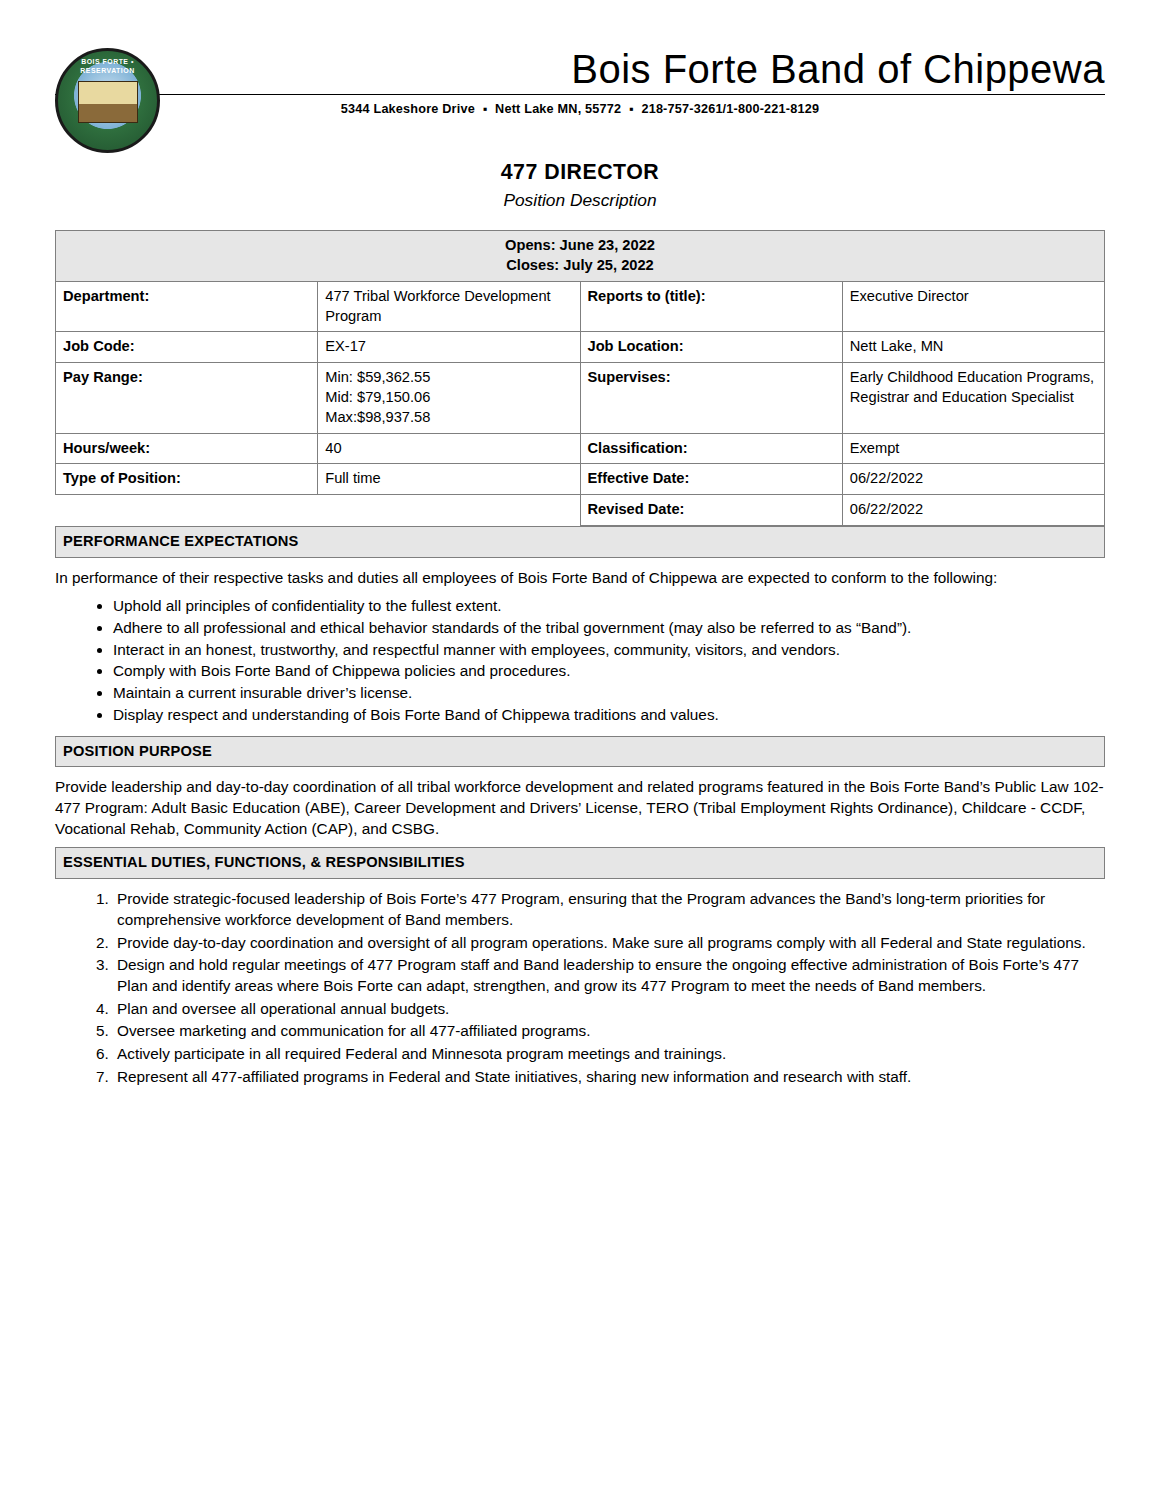Bois Forte Band of Chippewa
5344 Lakeshore Drive ▪ Nett Lake MN, 55772 ▪ 218-757-3261/1-800-221-8129
477 DIRECTOR
Position Description
| Opens: June 23, 2022 Closes: July 25, 2022 |
| Department: | 477 Tribal Workforce Development Program | Reports to (title): | Executive Director |
| Job Code: | EX-17 | Job Location: | Nett Lake, MN |
| Pay Range: | Min: $59,362.55 Mid: $79,150.06 Max:$98,937.58 | Supervises: | Early Childhood Education Programs, Registrar and Education Specialist |
| Hours/week: | 40 | Classification: | Exempt |
| Type of Position: | Full time | Effective Date: | 06/22/2022 |
| | | Revised Date: | 06/22/2022 |
PERFORMANCE EXPECTATIONS
In performance of their respective tasks and duties all employees of Bois Forte Band of Chippewa are expected to conform to the following:
Uphold all principles of confidentiality to the fullest extent.
Adhere to all professional and ethical behavior standards of the tribal government (may also be referred to as “Band”).
Interact in an honest, trustworthy, and respectful manner with employees, community, visitors, and vendors.
Comply with Bois Forte Band of Chippewa policies and procedures.
Maintain a current insurable driver’s license.
Display respect and understanding of Bois Forte Band of Chippewa traditions and values.
POSITION PURPOSE
Provide leadership and day-to-day coordination of all tribal workforce development and related programs featured in the Bois Forte Band’s Public Law 102-477 Program: Adult Basic Education (ABE), Career Development and Drivers’ License, TERO (Tribal Employment Rights Ordinance), Childcare - CCDF, Vocational Rehab, Community Action (CAP), and CSBG.
ESSENTIAL DUTIES, FUNCTIONS, & RESPONSIBILITIES
Provide strategic-focused leadership of Bois Forte’s 477 Program, ensuring that the Program advances the Band’s long-term priorities for comprehensive workforce development of Band members.
Provide day-to-day coordination and oversight of all program operations. Make sure all programs comply with all Federal and State regulations.
Design and hold regular meetings of 477 Program staff and Band leadership to ensure the ongoing effective administration of Bois Forte’s 477 Plan and identify areas where Bois Forte can adapt, strengthen, and grow its 477 Program to meet the needs of Band members.
Plan and oversee all operational annual budgets.
Oversee marketing and communication for all 477-affiliated programs.
Actively participate in all required Federal and Minnesota program meetings and trainings.
Represent all 477-affiliated programs in Federal and State initiatives, sharing new information and research with staff.